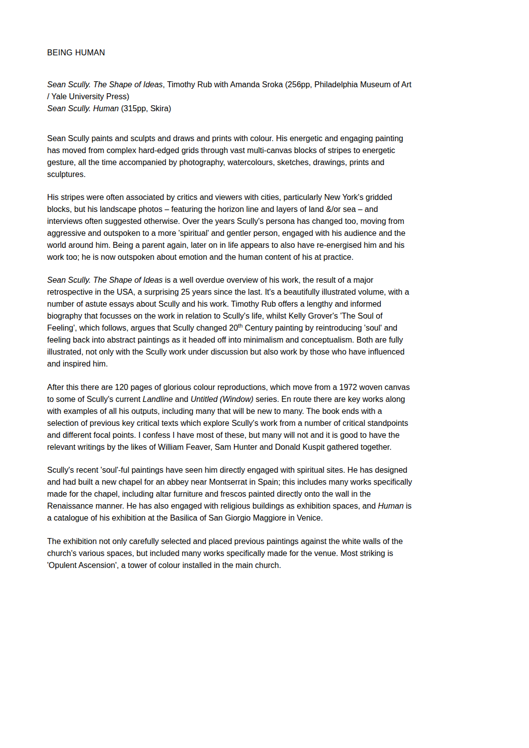BEING HUMAN
Sean Scully. The Shape of Ideas, Timothy Rub with Amanda Sroka (256pp, Philadelphia Museum of Art / Yale University Press)
Sean Scully. Human (315pp, Skira)
Sean Scully paints and sculpts and draws and prints with colour. His energetic and engaging painting has moved from complex hard-edged grids through vast multi-canvas blocks of stripes to energetic gesture, all the time accompanied by photography, watercolours, sketches, drawings, prints and sculptures.
His stripes were often associated by critics and viewers with cities, particularly New York's gridded blocks, but his landscape photos – featuring the horizon line and layers of land &/or sea – and interviews often suggested otherwise. Over the years Scully's persona has changed too, moving from aggressive and outspoken to a more 'spiritual' and gentler person, engaged with his audience and the world around him. Being a parent again, later on in life appears to also have re-energised him and his work too; he is now outspoken about emotion and the human content of his at practice.
Sean Scully. The Shape of Ideas is a well overdue overview of his work, the result of a major retrospective in the USA, a surprising 25 years since the last. It's a beautifully illustrated volume, with a number of astute essays about Scully and his work. Timothy Rub offers a lengthy and informed biography that focusses on the work in relation to Scully's life, whilst Kelly Grover's 'The Soul of Feeling', which follows, argues that Scully changed 20th Century painting by reintroducing 'soul' and feeling back into abstract paintings as it headed off into minimalism and conceptualism. Both are fully illustrated, not only with the Scully work under discussion but also work by those who have influenced and inspired him.
After this there are 120 pages of glorious colour reproductions, which move from a 1972 woven canvas to some of Scully's current Landline and Untitled (Window) series. En route there are key works along with examples of all his outputs, including many that will be new to many. The book ends with a selection of previous key critical texts which explore Scully's work from a number of critical standpoints and different focal points. I confess I have most of these, but many will not and it is good to have the relevant writings by the likes of William Feaver, Sam Hunter and Donald Kuspit gathered together.
Scully's recent 'soul'-ful paintings have seen him directly engaged with spiritual sites. He has designed and had built a new chapel for an abbey near Montserrat in Spain; this includes many works specifically made for the chapel, including altar furniture and frescos painted directly onto the wall in the Renaissance manner. He has also engaged with religious buildings as exhibition spaces, and Human is a catalogue of his exhibition at the Basilica of San Giorgio Maggiore in Venice.
The exhibition not only carefully selected and placed previous paintings against the white walls of the church's various spaces, but included many works specifically made for the venue. Most striking is 'Opulent Ascension', a tower of colour installed in the main church.